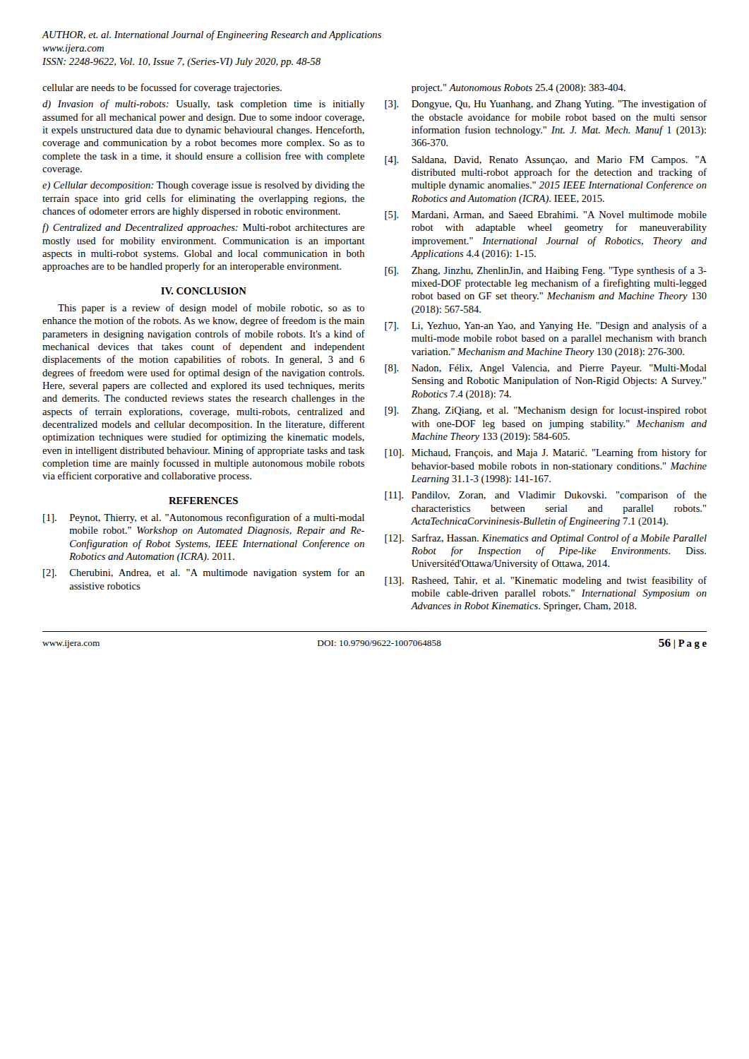AUTHOR, et. al. International Journal of Engineering Research and Applications
www.ijera.com
ISSN: 2248-9622, Vol. 10, Issue 7, (Series-VI) July 2020, pp. 48-58
cellular are needs to be focussed for coverage trajectories.
d) Invasion of multi-robots: Usually, task completion time is initially assumed for all mechanical power and design. Due to some indoor coverage, it expels unstructured data due to dynamic behavioural changes. Henceforth, coverage and communication by a robot becomes more complex. So as to complete the task in a time, it should ensure a collision free with complete coverage.
e) Cellular decomposition: Though coverage issue is resolved by dividing the terrain space into grid cells for eliminating the overlapping regions, the chances of odometer errors are highly dispersed in robotic environment.
f) Centralized and Decentralized approaches: Multi-robot architectures are mostly used for mobility environment. Communication is an important aspects in multi-robot systems. Global and local communication in both approaches are to be handled properly for an interoperable environment.
IV. CONCLUSION
This paper is a review of design model of mobile robotic, so as to enhance the motion of the robots. As we know, degree of freedom is the main parameters in designing navigation controls of mobile robots. It's a kind of mechanical devices that takes count of dependent and independent displacements of the motion capabilities of robots. In general, 3 and 6 degrees of freedom were used for optimal design of the navigation controls. Here, several papers are collected and explored its used techniques, merits and demerits. The conducted reviews states the research challenges in the aspects of terrain explorations, coverage, multi-robots, centralized and decentralized models and cellular decomposition. In the literature, different optimization techniques were studied for optimizing the kinematic models, even in intelligent distributed behaviour. Mining of appropriate tasks and task completion time are mainly focussed in multiple autonomous mobile robots via efficient corporative and collaborative process.
REFERENCES
[1]. Peynot, Thierry, et al. "Autonomous reconfiguration of a multi-modal mobile robot." Workshop on Automated Diagnosis, Repair and Re-Configuration of Robot Systems, IEEE International Conference on Robotics and Automation (ICRA). 2011.
[2]. Cherubini, Andrea, et al. "A multimode navigation system for an assistive robotics
project." Autonomous Robots 25.4 (2008): 383-404.
[3]. Dongyue, Qu, Hu Yuanhang, and Zhang Yuting. "The investigation of the obstacle avoidance for mobile robot based on the multi sensor information fusion technology." Int. J. Mat. Mech. Manuf 1 (2013): 366-370.
[4]. Saldana, David, Renato Assunçao, and Mario FM Campos. "A distributed multi-robot approach for the detection and tracking of multiple dynamic anomalies." 2015 IEEE International Conference on Robotics and Automation (ICRA). IEEE, 2015.
[5]. Mardani, Arman, and Saeed Ebrahimi. "A Novel multimode mobile robot with adaptable wheel geometry for maneuverability improvement." International Journal of Robotics, Theory and Applications 4.4 (2016): 1-15.
[6]. Zhang, Jinzhu, ZhenlinJin, and Haibing Feng. "Type synthesis of a 3-mixed-DOF protectable leg mechanism of a firefighting multi-legged robot based on GF set theory." Mechanism and Machine Theory 130 (2018): 567-584.
[7]. Li, Yezhuo, Yan-an Yao, and Yanying He. "Design and analysis of a multi-mode mobile robot based on a parallel mechanism with branch variation." Mechanism and Machine Theory 130 (2018): 276-300.
[8]. Nadon, Félix, Angel Valencia, and Pierre Payeur. "Multi-Modal Sensing and Robotic Manipulation of Non-Rigid Objects: A Survey." Robotics 7.4 (2018): 74.
[9]. Zhang, ZiQiang, et al. "Mechanism design for locust-inspired robot with one-DOF leg based on jumping stability." Mechanism and Machine Theory 133 (2019): 584-605.
[10]. Michaud, François, and Maja J. Matarić. "Learning from history for behavior-based mobile robots in non-stationary conditions." Machine Learning 31.1-3 (1998): 141-167.
[11]. Pandilov, Zoran, and Vladimir Dukovski. "comparison of the characteristics between serial and parallel robots." ActaTechnicaCorvininesis-Bulletin of Engineering 7.1 (2014).
[12]. Sarfraz, Hassan. Kinematics and Optimal Control of a Mobile Parallel Robot for Inspection of Pipe-like Environments. Diss. Universitéd'Ottawa/University of Ottawa, 2014.
[13]. Rasheed, Tahir, et al. "Kinematic modeling and twist feasibility of mobile cable-driven parallel robots." International Symposium on Advances in Robot Kinematics. Springer, Cham, 2018.
www.ijera.com
DOI: 10.9790/9622-1007064858
56 | P a g e